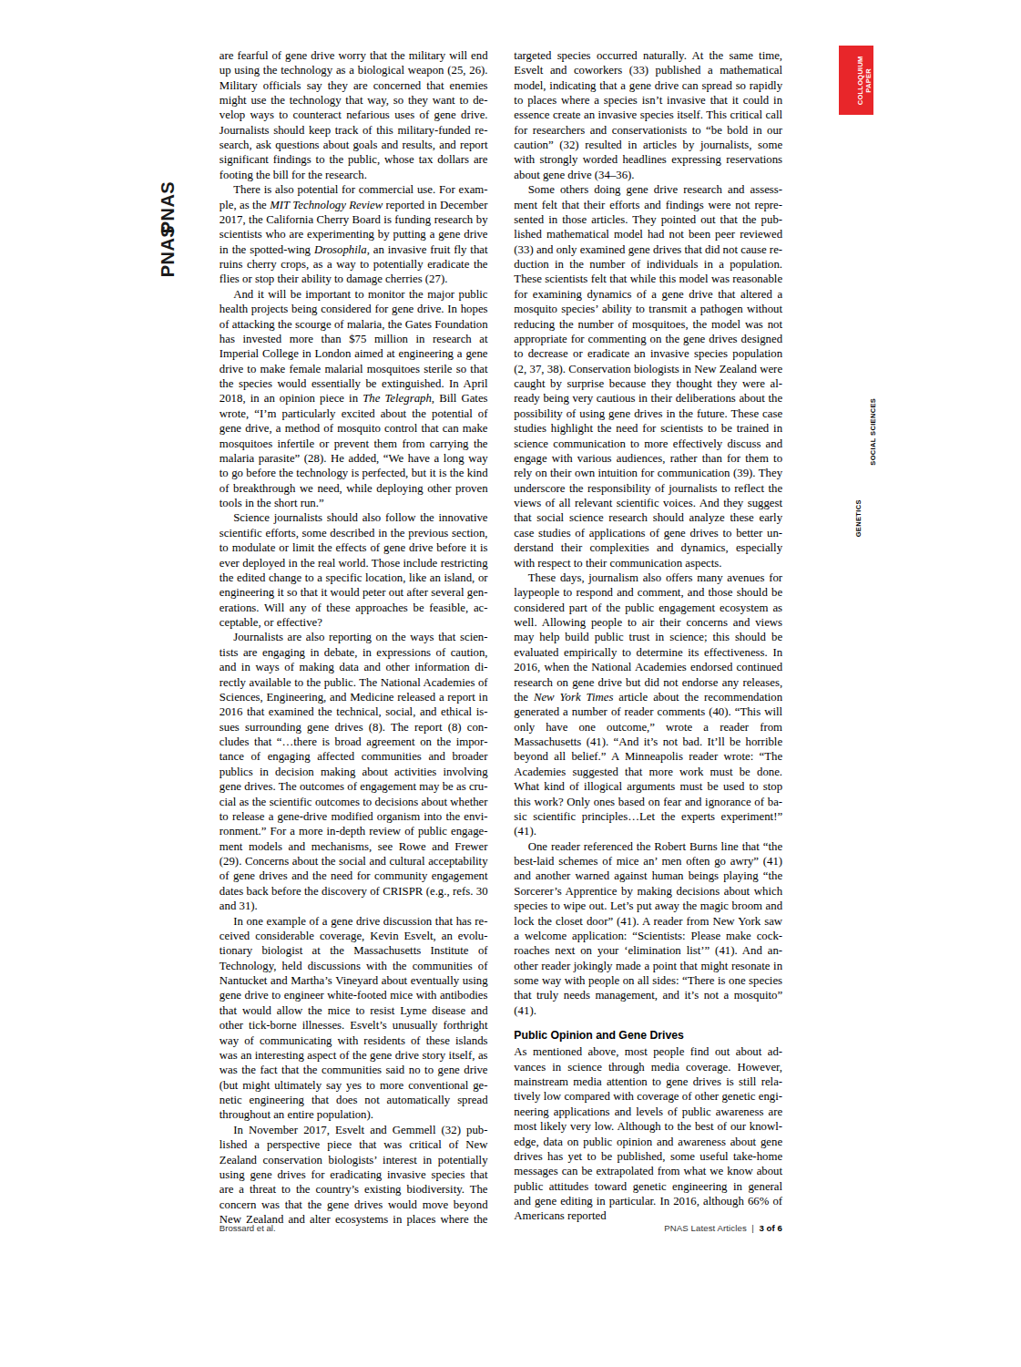PNAS PNAS
COLLOQUIUM
PAPER
SOCIAL SCIENCES
GENETICS
are fearful of gene drive worry that the military will end up using the technology as a biological weapon (25, 26). Military officials say they are concerned that enemies might use the technology that way, so they want to develop ways to counteract nefarious uses of gene drive. Journalists should keep track of this military-funded research, ask questions about goals and results, and report significant findings to the public, whose tax dollars are footing the bill for the research.
There is also potential for commercial use. For example, as the MIT Technology Review reported in December 2017, the California Cherry Board is funding research by scientists who are experimenting by putting a gene drive in the spotted-wing Drosophila, an invasive fruit fly that ruins cherry crops, as a way to potentially eradicate the flies or stop their ability to damage cherries (27).
And it will be important to monitor the major public health projects being considered for gene drive. In hopes of attacking the scourge of malaria, the Gates Foundation has invested more than $75 million in research at Imperial College in London aimed at engineering a gene drive to make female malarial mosquitoes sterile so that the species would essentially be extinguished. In April 2018, in an opinion piece in The Telegraph, Bill Gates wrote, “I’m particularly excited about the potential of gene drive, a method of mosquito control that can make mosquitoes infertile or prevent them from carrying the malaria parasite” (28). He added, “We have a long way to go before the technology is perfected, but it is the kind of breakthrough we need, while deploying other proven tools in the short run.”
Science journalists should also follow the innovative scientific efforts, some described in the previous section, to modulate or limit the effects of gene drive before it is ever deployed in the real world. Those include restricting the edited change to a specific location, like an island, or engineering it so that it would peter out after several generations. Will any of these approaches be feasible, acceptable, or effective?
Journalists are also reporting on the ways that scientists are engaging in debate, in expressions of caution, and in ways of making data and other information directly available to the public. The National Academies of Sciences, Engineering, and Medicine released a report in 2016 that examined the technical, social, and ethical issues surrounding gene drives (8). The report (8) concludes that “…there is broad agreement on the importance of engaging affected communities and broader publics in decision making about activities involving gene drives. The outcomes of engagement may be as crucial as the scientific outcomes to decisions about whether to release a gene-drive modified organism into the environment.” For a more in-depth review of public engagement models and mechanisms, see Rowe and Frewer (29). Concerns about the social and cultural acceptability of gene drives and the need for community engagement dates back before the discovery of CRISPR (e.g., refs. 30 and 31).
In one example of a gene drive discussion that has received considerable coverage, Kevin Esvelt, an evolutionary biologist at the Massachusetts Institute of Technology, held discussions with the communities of Nantucket and Martha’s Vineyard about eventually using gene drive to engineer white-footed mice with antibodies that would allow the mice to resist Lyme disease and other tick-borne illnesses. Esvelt’s unusually forthright way of communicating with residents of these islands was an interesting aspect of the gene drive story itself, as was the fact that the communities said no to gene drive (but might ultimately say yes to more conventional genetic engineering that does not automatically spread throughout an entire population).
In November 2017, Esvelt and Gemmell (32) published a perspective piece that was critical of New Zealand conservation biologists’ interest in potentially using gene drives for eradicating invasive species that are a threat to the country’s existing biodiversity. The concern was that the gene drives would move beyond New Zealand and alter ecosystems in places where the targeted species occurred naturally. At the same time, Esvelt and coworkers (33) published a mathematical model, indicating that a gene drive can spread so rapidly to places where a species isn’t invasive that it could in essence create an invasive species itself. This critical call for researchers and conservationists to “be bold in our caution” (32) resulted in articles by journalists, some with strongly worded headlines expressing reservations about gene drive (34–36).
Some others doing gene drive research and assessment felt that their efforts and findings were not represented in those articles. They pointed out that the published mathematical model had not been peer reviewed (33) and only examined gene drives that did not cause reduction in the number of individuals in a population. These scientists felt that while this model was reasonable for examining dynamics of a gene drive that altered a mosquito species’ ability to transmit a pathogen without reducing the number of mosquitoes, the model was not appropriate for commenting on the gene drives designed to decrease or eradicate an invasive species population (2, 37, 38). Conservation biologists in New Zealand were caught by surprise because they thought they were already being very cautious in their deliberations about the possibility of using gene drives in the future. These case studies highlight the need for scientists to be trained in science communication to more effectively discuss and engage with various audiences, rather than for them to rely on their own intuition for communication (39). They underscore the responsibility of journalists to reflect the views of all relevant scientific voices. And they suggest that social science research should analyze these early case studies of applications of gene drives to better understand their complexities and dynamics, especially with respect to their communication aspects.
These days, journalism also offers many avenues for laypeople to respond and comment, and those should be considered part of the public engagement ecosystem as well. Allowing people to air their concerns and views may help build public trust in science; this should be evaluated empirically to determine its effectiveness. In 2016, when the National Academies endorsed continued research on gene drive but did not endorse any releases, the New York Times article about the recommendation generated a number of reader comments (40). “This will only have one outcome,” wrote a reader from Massachusetts (41). “And it’s not bad. It’ll be horrible beyond all belief.” A Minneapolis reader wrote: “The Academies suggested that more work must be done. What kind of illogical arguments must be used to stop this work? Only ones based on fear and ignorance of basic scientific principles…Let the experts experiment!” (41).
One reader referenced the Robert Burns line that “the best-laid schemes of mice an’ men often go awry” (41) and another warned against human beings playing “the Sorcerer’s Apprentice by making decisions about which species to wipe out. Let’s put away the magic broom and lock the closet door” (41). A reader from New York saw a welcome application: “Scientists: Please make cockroaches next on your ‘elimination list’” (41). And another reader jokingly made a point that might resonate in some way with people on all sides: “There is one species that truly needs management, and it’s not a mosquito” (41).
Public Opinion and Gene Drives
As mentioned above, most people find out about advances in science through media coverage. However, mainstream media attention to gene drives is still relatively low compared with coverage of other genetic engineering applications and levels of public awareness are most likely very low. Although to the best of our knowledge, data on public opinion and awareness about gene drives has yet to be published, some useful take-home messages can be extrapolated from what we know about public attitudes toward genetic engineering in general and gene editing in particular. In 2016, although 66% of Americans reported
Brossard et al.
PNAS Latest Articles | 3 of 6